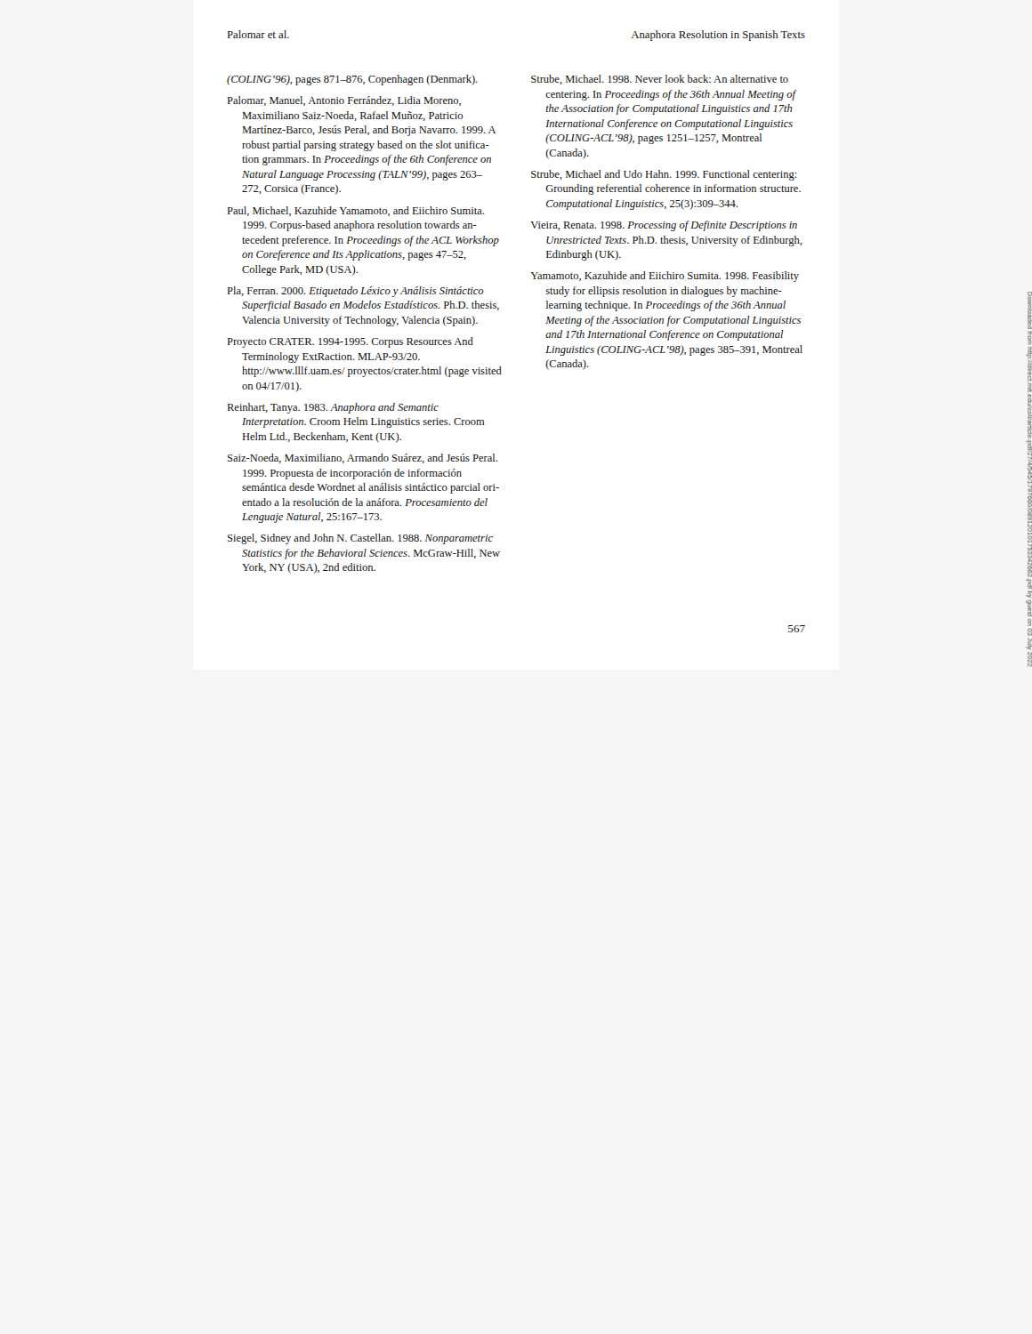Palomar et al. Anaphora Resolution in Spanish Texts
Downloaded from http://direct.mit.edu/coli/article-pdf/27/4/545/1797660/089120101753342662.pdf by guest on 03 July 2022
(COLING’96), pages 871–876, Copenhagen (Denmark).
Palomar, Manuel, Antonio Ferrández, Lidia Moreno, Maximiliano Saiz-Noeda, Rafael Muñoz, Patricio Martínez-Barco, Jesús Peral, and Borja Navarro. 1999. A robust partial parsing strategy based on the slot unification grammars. In Proceedings of the 6th Conference on Natural Language Processing (TALN’99), pages 263–272, Corsica (France).
Paul, Michael, Kazuhide Yamamoto, and Eiichiro Sumita. 1999. Corpus-based anaphora resolution towards antecedent preference. In Proceedings of the ACL Workshop on Coreference and Its Applications, pages 47–52, College Park, MD (USA).
Pla, Ferran. 2000. Etiquetado Léxico y Análisis Sintáctico Superficial Basado en Modelos Estadísticos. Ph.D. thesis, Valencia University of Technology, Valencia (Spain).
Proyecto CRATER. 1994-1995. Corpus Resources And Terminology ExtRaction. MLAP-93/20. http://www.lllf.uam.es/ proyectos/crater.html (page visited on 04/17/01).
Reinhart, Tanya. 1983. Anaphora and Semantic Interpretation. Croom Helm Linguistics series. Croom Helm Ltd., Beckenham, Kent (UK).
Saiz-Noeda, Maximiliano, Armando Suárez, and Jesús Peral. 1999. Propuesta de incorporación de información semántica desde Wordnet al análisis sintáctico parcial orientado a la resolución de la anáfora. Procesamiento del Lenguaje Natural, 25:167–173.
Siegel, Sidney and John N. Castellan. 1988. Nonparametric Statistics for the Behavioral Sciences. McGraw-Hill, New York, NY (USA), 2nd edition.
Strube, Michael. 1998. Never look back: An alternative to centering. In Proceedings of the 36th Annual Meeting of the Association for Computational Linguistics and 17th International Conference on Computational Linguistics (COLING-ACL’98), pages 1251–1257, Montreal (Canada).
Strube, Michael and Udo Hahn. 1999. Functional centering: Grounding referential coherence in information structure. Computational Linguistics, 25(3):309–344.
Vieira, Renata. 1998. Processing of Definite Descriptions in Unrestricted Texts. Ph.D. thesis, University of Edinburgh, Edinburgh (UK).
Yamamoto, Kazuhide and Eiichiro Sumita. 1998. Feasibility study for ellipsis resolution in dialogues by machine-learning technique. In Proceedings of the 36th Annual Meeting of the Association for Computational Linguistics and 17th International Conference on Computational Linguistics (COLING-ACL’98), pages 385–391, Montreal (Canada).
567